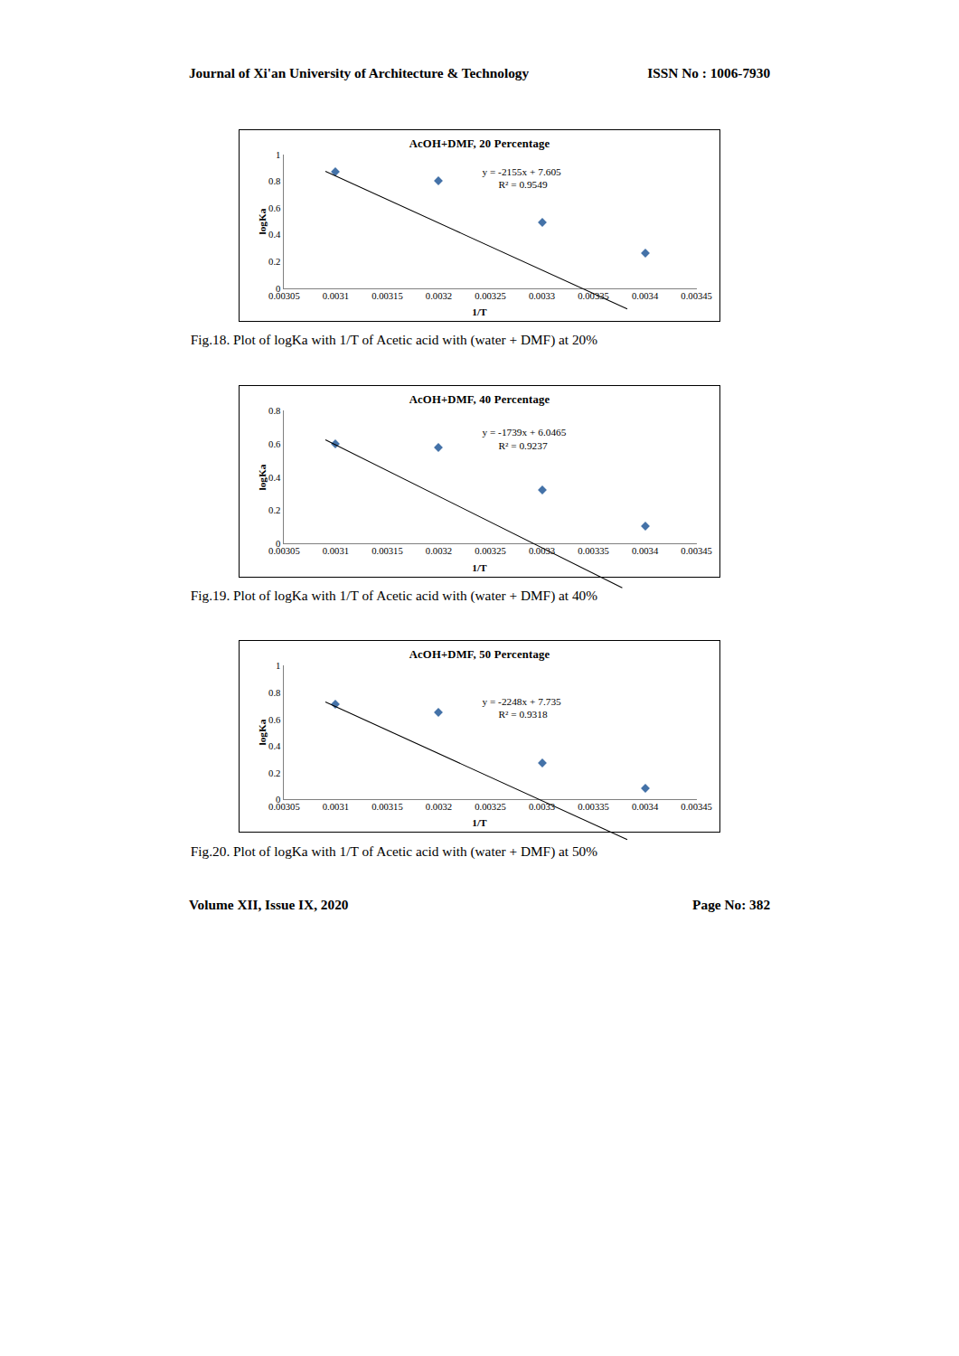Journal of Xi'an University of Architecture & Technology
ISSN No : 1006-7930
AcOH+DMF, 20 Percentage
logKa
1
0.8
0.6
0.4
0.2
0
0.00305
0.0031
0.00315
0.0032
0.00325
0.0033
0.00335
0.0034
0.00345
y = -2155x + 7.605
R² = 0.9549
1/T
Fig.18. Plot of logKa with 1/T of Acetic acid with (water + DMF) at 20%
AcOH+DMF, 40 Percentage
logKa
0.8
0.6
0.4
0.2
0
0.00305
0.0031
0.00315
0.0032
0.00325
0.0033
0.00335
0.0034
0.00345
y = -1739x + 6.0465
R² = 0.9237
1/T
Fig.19. Plot of logKa with 1/T of Acetic acid with (water + DMF) at 40%
AcOH+DMF, 50 Percentage
logKa
1
0.8
0.6
0.4
0.2
0
0.00305
0.0031
0.00315
0.0032
0.00325
0.0033
0.00335
0.0034
0.00345
y = -2248x + 7.735
R² = 0.9318
1/T
Fig.20. Plot of logKa with 1/T of Acetic acid with (water + DMF) at 50%
Volume XII, Issue IX, 2020
Page No: 382